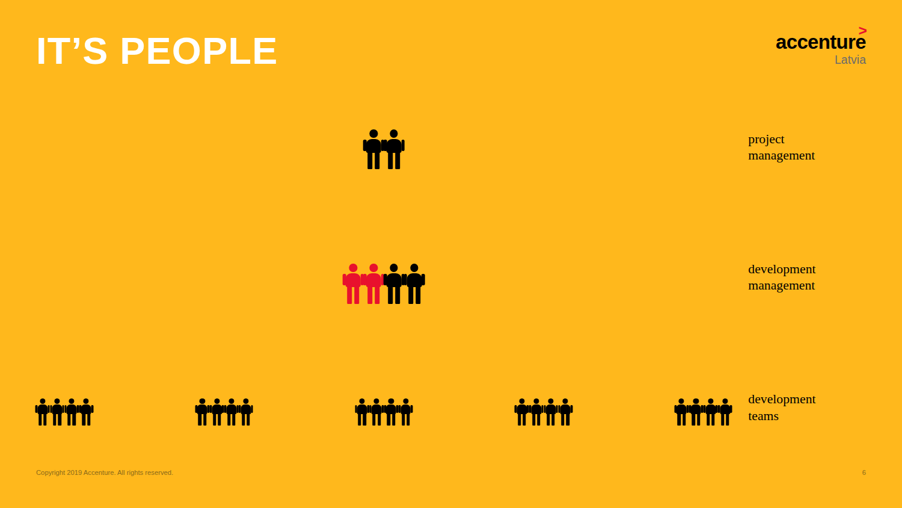IT’S PEOPLE
accenture>
Latvia
project management
development management
development teams
Copyright 2019 Accenture. All rights reserved. 6